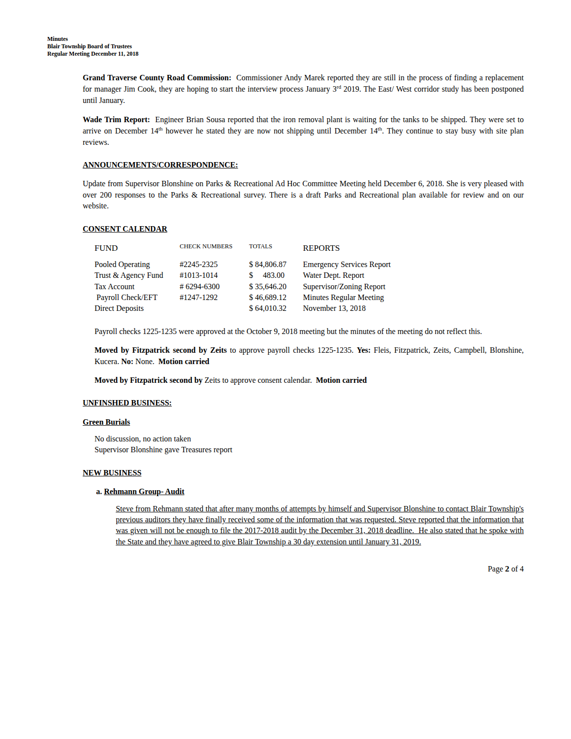Minutes
Blair Township Board of Trustees
Regular Meeting December 11, 2018
Grand Traverse County Road Commission: Commissioner Andy Marek reported they are still in the process of finding a replacement for manager Jim Cook, they are hoping to start the interview process January 3rd 2019. The East/ West corridor study has been postponed until January.
Wade Trim Report: Engineer Brian Sousa reported that the iron removal plant is waiting for the tanks to be shipped. They were set to arrive on December 14th however he stated they are now not shipping until December 14th. They continue to stay busy with site plan reviews.
ANNOUNCEMENTS/CORRESPONDENCE:
Update from Supervisor Blonshine on Parks & Recreational Ad Hoc Committee Meeting held December 6, 2018. She is very pleased with over 200 responses to the Parks & Recreational survey. There is a draft Parks and Recreational plan available for review and on our website.
CONSENT CALENDAR
| FUND | CHECK NUMBERS | TOTALS | REPORTS |
| --- | --- | --- | --- |
| Pooled Operating | #2245-2325 | $ 84,806.87 | Emergency Services Report |
| Trust & Agency Fund | #1013-1014 | $ 483.00 | Water Dept. Report |
| Tax Account | # 6294-6300 | $ 35,646.20 | Supervisor/Zoning Report |
| Payroll Check/EFT | #1247-1292 | $ 46,689.12 | Minutes Regular Meeting |
| Direct Deposits | | $ 64,010.32 | November 13, 2018 |
Payroll checks 1225-1235 were approved at the October 9, 2018 meeting but the minutes of the meeting do not reflect this.
Moved by Fitzpatrick second by Zeits to approve payroll checks 1225-1235. Yes: Fleis, Fitzpatrick, Zeits, Campbell, Blonshine, Kucera. No: None. Motion carried
Moved by Fitzpatrick second by Zeits to approve consent calendar. Motion carried
UNFINSHED BUSINESS:
Green Burials
No discussion, no action taken
Supervisor Blonshine gave Treasures report
NEW BUSINESS
Rehmann Group- Audit
Steve from Rehmann stated that after many months of attempts by himself and Supervisor Blonshine to contact Blair Township's previous auditors they have finally received some of the information that was requested. Steve reported that the information that was given will not be enough to file the 2017-2018 audit by the December 31, 2018 deadline. He also stated that he spoke with the State and they have agreed to give Blair Township a 30 day extension until January 31, 2019.
Page 2 of 4